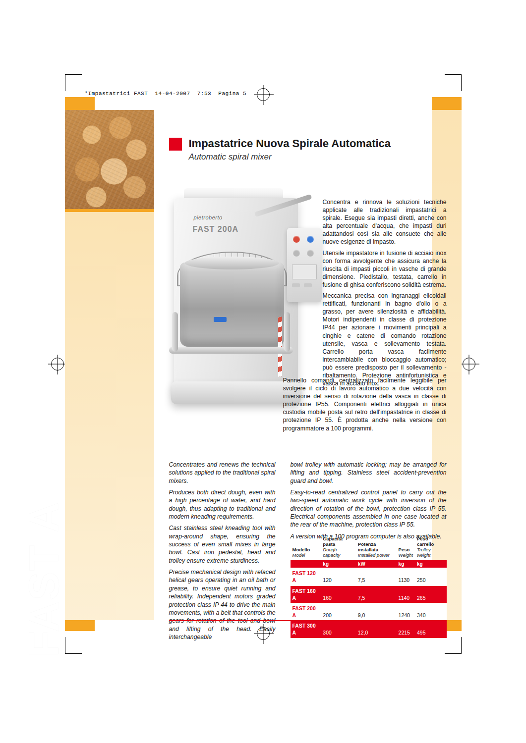*Impastatrici FAST 14-04-2007 7:53 Pagina 5
FAST A
Impastatrice Nuova Spirale Automatica
Automatic spiral mixer
pietroberto
FAST 200A
Concentra e rinnova le soluzioni tecniche applicate alle tradizionali impastatrici a spirale. Esegue sia impasti diretti, anche con alta percentuale d'acqua, che impasti duri adattandosi così sia alle consuete che alle nuove esigenze di impasto.
Utensile impastatore in fusione di acciaio inox con forma avvolgente che assicura anche la riuscita di impasti piccoli in vasche di grande dimensione. Piedistallo, testata, carrello in fusione di ghisa conferiscono solidità estrema.
Meccanica precisa con ingranaggi elicoidali rettificati, funzionanti in bagno d'olio o a grasso, per avere silenziosità e affidabilità. Motori indipendenti in classe di protezione IP44 per azionare i movimenti principali a cinghie e catene di comando rotazione utensile, vasca e sollevamento testata. Carrello porta vasca facilmente intercambiabile con bloccaggio automatico; può essere predisposto per il sollevamento - ribaltamento. Protezione antinfortunistica e vasca in acciaio inox.
Pannello comandi centralizzato facilmente leggibile per svolgere il ciclo di lavoro automatico a due velocità con inversione del senso di rotazione della vasca in classe di protezione IP55. Componenti elettrici alloggiati in unica custodia mobile posta sul retro dell'impastatrice in classe di protezione IP 55. È prodotta anche nella versione con programmatore a 100 programmi.
Concentrates and renews the technical solutions applied to the traditional spiral mixers.
Produces both direct dough, even with a high percentage of water, and hard dough, thus adapting to traditional and modern kneading requirements.
Cast stainless steel kneading tool with wrap-around shape, ensuring the success of even small mixes in large bowl. Cast iron pedestal, head and trolley ensure extreme sturdiness.
Precise mechanical design with refaced helical gears operating in an oil bath or grease, to ensure quiet running and reliability. Independent motors graded protection class IP 44 to drive the main movements, with a belt that controls the gears for rotation of the tool and bowl and lifting of the head. Easily interchangeable
bowl trolley with automatic locking; may be arranged for lifting and tipping. Stainless steel accident-prevention guard and bowl.
Easy-to-read centralized control panel to carry out the two-speed automatic work cycle with inversion of the direction of rotation of the bowl, protection class IP 55. Electrical components assembled in one case located at the rear of the machine, protection class IP 55.
A version with a 100 program computer is also available.
| Modello Model | Capacità pasta Dough capacity | Potenza installata Installed power | Peso Weight | Peso carrello Trolley weight |
| --- | --- | --- | --- | --- |
| | kg | kW | kg | kg |
| FAST 120 A | 120 | 7,5 | 1130 | 250 |
| FAST 160 A | 160 | 7,5 | 1140 | 265 |
| FAST 200 A | 200 | 9,0 | 1240 | 340 |
| FAST 300 A | 300 | 12,0 | 2215 | 495 |